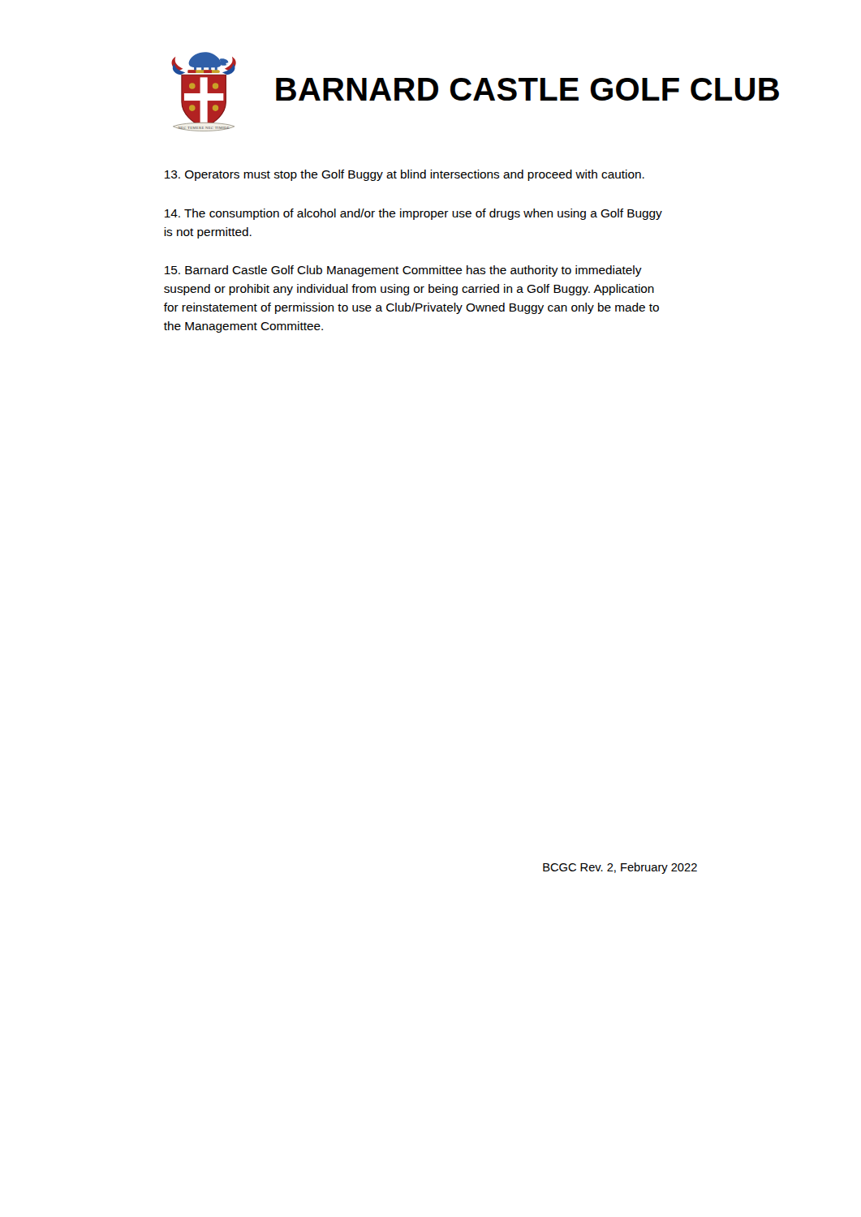NEC TEMERE NEC TIMIDE
BARNARD CASTLE GOLF CLUB
13. Operators must stop the Golf Buggy at blind intersections and proceed with caution.
14. The consumption of alcohol and/or the improper use of drugs when using a Golf Buggy is not permitted.
15. Barnard Castle Golf Club Management Committee has the authority to immediately suspend or prohibit any individual from using or being carried in a Golf Buggy. Application for reinstatement of permission to use a Club/Privately Owned Buggy can only be made to the Management Committee.
BCGC Rev. 2, February 2022